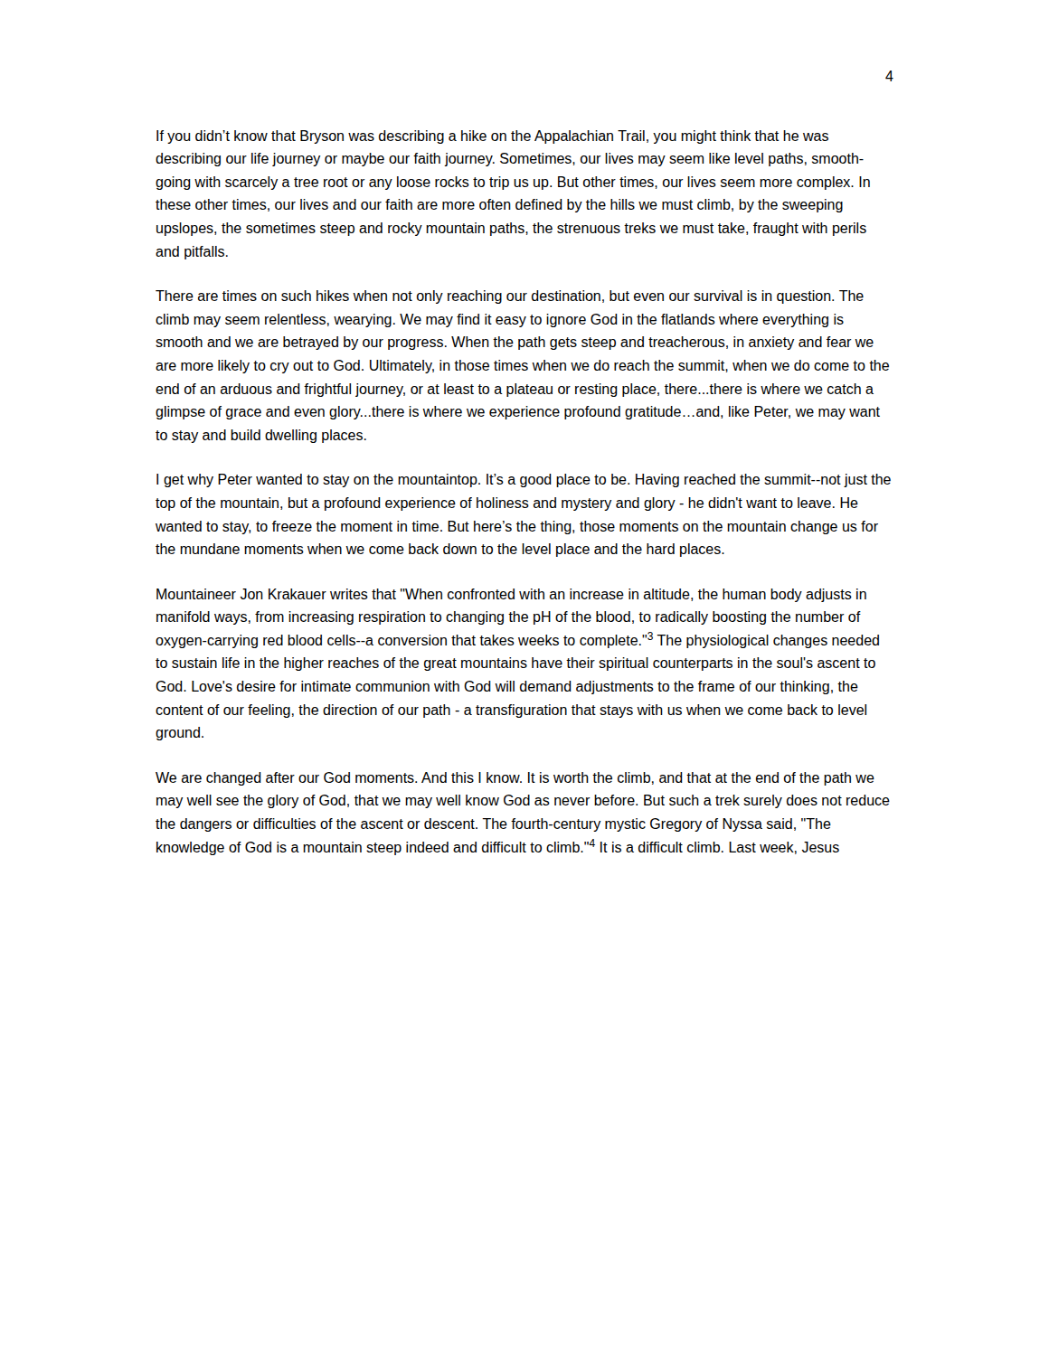4
If you didn’t know that Bryson was describing a hike on the Appalachian Trail, you might think that he was describing our life journey or maybe our faith journey. Sometimes, our lives may seem like level paths, smooth-going with scarcely a tree root or any loose rocks to trip us up. But other times, our lives seem more complex. In these other times, our lives and our faith are more often defined by the hills we must climb, by the sweeping upslopes, the sometimes steep and rocky mountain paths, the strenuous treks we must take, fraught with perils and pitfalls.
There are times on such hikes when not only reaching our destination, but even our survival is in question. The climb may seem relentless, wearying. We may find it easy to ignore God in the flatlands where everything is smooth and we are betrayed by our progress. When the path gets steep and treacherous, in anxiety and fear we are more likely to cry out to God. Ultimately, in those times when we do reach the summit, when we do come to the end of an arduous and frightful journey, or at least to a plateau or resting place, there...there is where we catch a glimpse of grace and even glory...there is where we experience profound gratitude…and, like Peter, we may want to stay and build dwelling places.
I get why Peter wanted to stay on the mountaintop. It’s a good place to be. Having reached the summit--not just the top of the mountain, but a profound experience of holiness and mystery and glory - he didn't want to leave. He wanted to stay, to freeze the moment in time. But here’s the thing, those moments on the mountain change us for the mundane moments when we come back down to the level place and the hard places.
Mountaineer Jon Krakauer writes that "When confronted with an increase in altitude, the human body adjusts in manifold ways, from increasing respiration to changing the pH of the blood, to radically boosting the number of oxygen-carrying red blood cells--a conversion that takes weeks to complete."3 The physiological changes needed to sustain life in the higher reaches of the great mountains have their spiritual counterparts in the soul's ascent to God. Love's desire for intimate communion with God will demand adjustments to the frame of our thinking, the content of our feeling, the direction of our path - a transfiguration that stays with us when we come back to level ground.
We are changed after our God moments. And this I know. It is worth the climb, and that at the end of the path we may well see the glory of God, that we may well know God as never before. But such a trek surely does not reduce the dangers or difficulties of the ascent or descent. The fourth-century mystic Gregory of Nyssa said, "The knowledge of God is a mountain steep indeed and difficult to climb."4 It is a difficult climb. Last week, Jesus